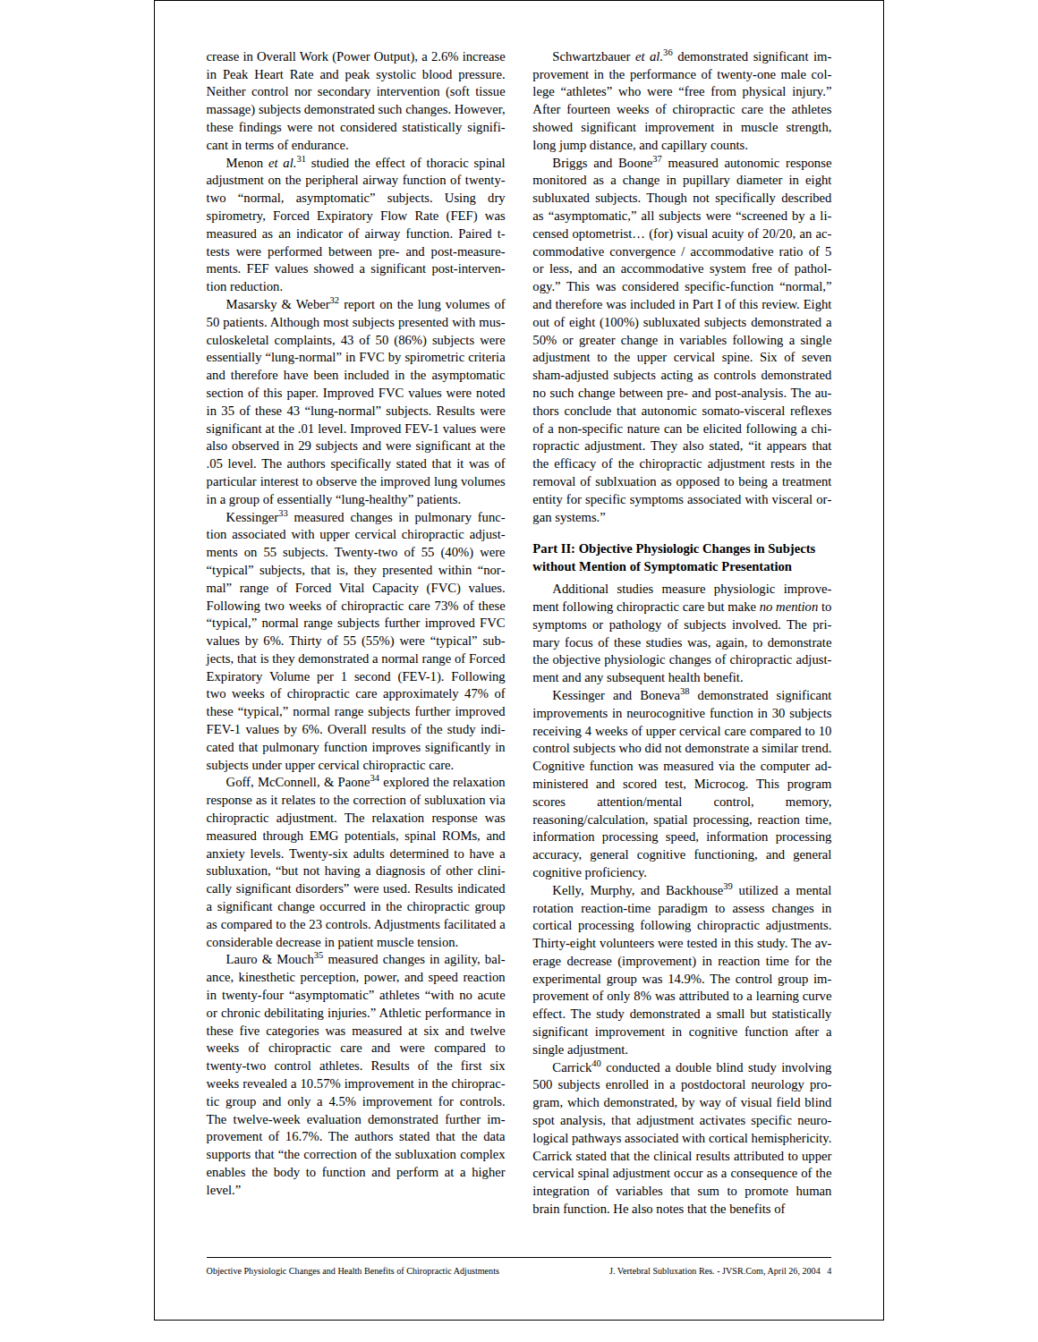crease in Overall Work (Power Output), a 2.6% increase in Peak Heart Rate and peak systolic blood pressure. Neither control nor secondary intervention (soft tissue massage) subjects demonstrated such changes. However, these findings were not considered statistically significant in terms of endurance.
Menon et al.31 studied the effect of thoracic spinal adjustment on the peripheral airway function of twenty-two “normal, asymptomatic” subjects. Using dry spirometry, Forced Expiratory Flow Rate (FEF) was measured as an indicator of airway function. Paired t-tests were performed between pre- and post-measurements. FEF values showed a significant post-intervention reduction.
Masarsky & Weber32 report on the lung volumes of 50 patients. Although most subjects presented with musculoskeletal complaints, 43 of 50 (86%) subjects were essentially “lung-normal” in FVC by spirometric criteria and therefore have been included in the asymptomatic section of this paper. Improved FVC values were noted in 35 of these 43 “lung-normal” subjects. Results were significant at the .01 level. Improved FEV-1 values were also observed in 29 subjects and were significant at the .05 level. The authors specifically stated that it was of particular interest to observe the improved lung volumes in a group of essentially “lung-healthy” patients.
Kessinger33 measured changes in pulmonary function associated with upper cervical chiropractic adjustments on 55 subjects. Twenty-two of 55 (40%) were “typical” subjects, that is, they presented within “normal” range of Forced Vital Capacity (FVC) values. Following two weeks of chiropractic care 73% of these “typical,” normal range subjects further improved FVC values by 6%. Thirty of 55 (55%) were “typical” subjects, that is they demonstrated a normal range of Forced Expiratory Volume per 1 second (FEV-1). Following two weeks of chiropractic care approximately 47% of these “typical,” normal range subjects further improved FEV-1 values by 6%. Overall results of the study indicated that pulmonary function improves significantly in subjects under upper cervical chiropractic care.
Goff, McConnell, & Paone34 explored the relaxation response as it relates to the correction of subluxation via chiropractic adjustment. The relaxation response was measured through EMG potentials, spinal ROMs, and anxiety levels. Twenty-six adults determined to have a subluxation, “but not having a diagnosis of other clinically significant disorders” were used. Results indicated a significant change occurred in the chiropractic group as compared to the 23 controls. Adjustments facilitated a considerable decrease in patient muscle tension.
Lauro & Mouch35 measured changes in agility, balance, kinesthetic perception, power, and speed reaction in twenty-four “asymptomatic” athletes “with no acute or chronic debilitating injuries.” Athletic performance in these five categories was measured at six and twelve weeks of chiropractic care and were compared to twenty-two control athletes. Results of the first six weeks revealed a 10.57% improvement in the chiropractic group and only a 4.5% improvement for controls. The twelve-week evaluation demonstrated further improvement of 16.7%. The authors stated that the data supports that “the correction of the subluxation complex enables the body to function and perform at a higher level.”
Schwartzbauer et al.36 demonstrated significant improvement in the performance of twenty-one male college “athletes” who were “free from physical injury.” After fourteen weeks of chiropractic care the athletes showed significant improvement in muscle strength, long jump distance, and capillary counts.
Briggs and Boone37 measured autonomic response monitored as a change in pupillary diameter in eight subluxated subjects. Though not specifically described as “asymptomatic,” all subjects were “screened by a licensed optometrist… (for) visual acuity of 20/20, an accommodative convergence / accommodative ratio of 5 or less, and an accommodative system free of pathology.” This was considered specific-function “normal,” and therefore was included in Part I of this review. Eight out of eight (100%) subluxated subjects demonstrated a 50% or greater change in variables following a single adjustment to the upper cervical spine. Six of seven sham-adjusted subjects acting as controls demonstrated no such change between pre- and post-analysis. The authors conclude that autonomic somato-visceral reflexes of a non-specific nature can be elicited following a chiropractic adjustment. They also stated, “it appears that the efficacy of the chiropractic adjustment rests in the removal of sublxuation as opposed to being a treatment entity for specific symptoms associated with visceral organ systems.”
Part II: Objective Physiologic Changes in Subjects without Mention of Symptomatic Presentation
Additional studies measure physiologic improvement following chiropractic care but make no mention to symptoms or pathology of subjects involved. The primary focus of these studies was, again, to demonstrate the objective physiologic changes of chiropractic adjustment and any subsequent health benefit.
Kessinger and Boneva38 demonstrated significant improvements in neurocognitive function in 30 subjects receiving 4 weeks of upper cervical care compared to 10 control subjects who did not demonstrate a similar trend. Cognitive function was measured via the computer administered and scored test, Microcog. This program scores attention/mental control, memory, reasoning/calculation, spatial processing, reaction time, information processing speed, information processing accuracy, general cognitive functioning, and general cognitive proficiency.
Kelly, Murphy, and Backhouse39 utilized a mental rotation reaction-time paradigm to assess changes in cortical processing following chiropractic adjustments. Thirty-eight volunteers were tested in this study. The average decrease (improvement) in reaction time for the experimental group was 14.9%. The control group improvement of only 8% was attributed to a learning curve effect. The study demonstrated a small but statistically significant improvement in cognitive function after a single adjustment.
Carrick40 conducted a double blind study involving 500 subjects enrolled in a postdoctoral neurology program, which demonstrated, by way of visual field blind spot analysis, that adjustment activates specific neurological pathways associated with cortical hemisphericity. Carrick stated that the clinical results attributed to upper cervical spinal adjustment occur as a consequence of the integration of variables that sum to promote human brain function. He also notes that the benefits of
Objective Physiologic Changes and Health Benefits of Chiropractic Adjustments
J. Vertebral Subluxation Res. - JVSR.Com, April 26, 2004 4